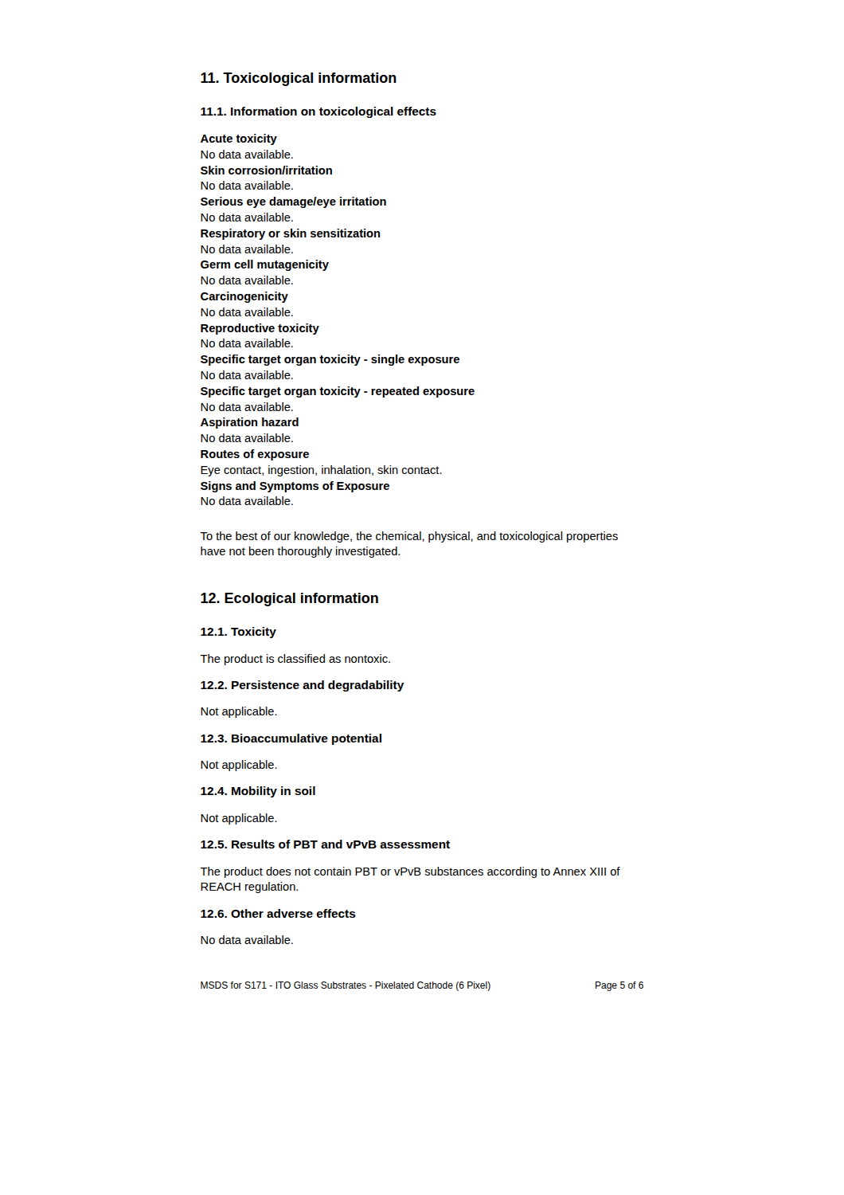11. Toxicological information
11.1. Information on toxicological effects
Acute toxicity
No data available.
Skin corrosion/irritation
No data available.
Serious eye damage/eye irritation
No data available.
Respiratory or skin sensitization
No data available.
Germ cell mutagenicity
No data available.
Carcinogenicity
No data available.
Reproductive toxicity
No data available.
Specific target organ toxicity - single exposure
No data available.
Specific target organ toxicity - repeated exposure
No data available.
Aspiration hazard
No data available.
Routes of exposure
Eye contact, ingestion, inhalation, skin contact.
Signs and Symptoms of Exposure
No data available.
To the best of our knowledge, the chemical, physical, and toxicological properties have not been thoroughly investigated.
12. Ecological information
12.1. Toxicity
The product is classified as nontoxic.
12.2. Persistence and degradability
Not applicable.
12.3. Bioaccumulative potential
Not applicable.
12.4. Mobility in soil
Not applicable.
12.5. Results of PBT and vPvB assessment
The product does not contain PBT or vPvB substances according to Annex XIII of REACH regulation.
12.6. Other adverse effects
No data available.
MSDS for S171 - ITO Glass Substrates - Pixelated Cathode (6 Pixel) Page 5 of 6